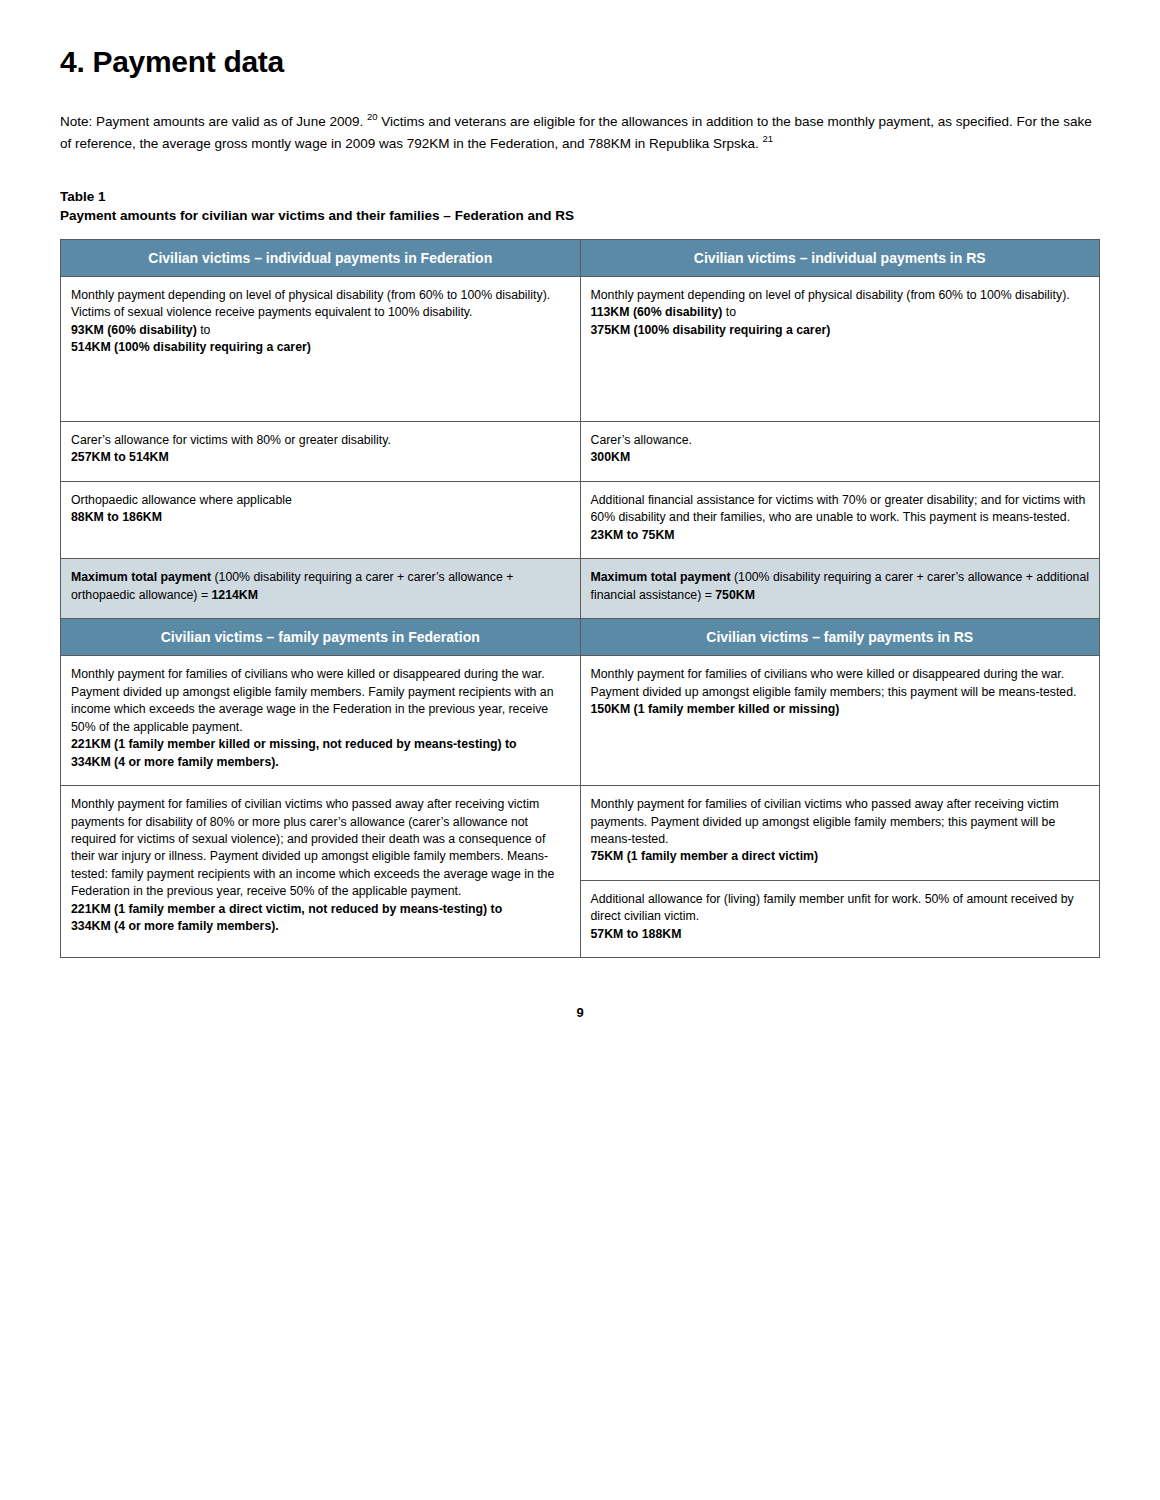4. Payment data
Note: Payment amounts are valid as of June 2009. 20 Victims and veterans are eligible for the allowances in addition to the base monthly payment, as specified. For the sake of reference, the average gross montly wage in 2009 was 792KM in the Federation, and 788KM in Republika Srpska. 21
Table 1 Payment amounts for civilian war victims and their families – Federation and RS
| Civilian victims – individual payments in Federation | Civilian victims – individual payments in RS |
| --- | --- |
| Monthly payment depending on level of physical disability (from 60% to 100% disability). Victims of sexual violence receive payments equivalent to 100% disability. 93KM (60% disability) to 514KM (100% disability requiring a carer) | Monthly payment depending on level of physical disability (from 60% to 100% disability). 113KM (60% disability) to 375KM (100% disability requiring a carer) |
| Carer’s allowance for victims with 80% or greater disability. 257KM to 514KM | Carer’s allowance. 300KM |
| Orthopaedic allowance where applicable 88KM to 186KM | Additional financial assistance for victims with 70% or greater disability; and for victims with 60% disability and their families, who are unable to work. This payment is means-tested. 23KM to 75KM |
| Maximum total payment (100% disability requiring a carer + carer’s allowance + orthopaedic allowance) = 1214KM | Maximum total payment (100% disability requiring a carer + carer’s allowance + additional financial assistance) = 750KM |
| Civilian victims – family payments in Federation | Civilian victims – family payments in RS |
| Monthly payment for families of civilians who were killed or disappeared during the war. Payment divided up amongst eligible family members. Family payment recipients with an income which exceeds the average wage in the Federation in the previous year, receive 50% of the applicable payment. 221KM (1 family member killed or missing, not reduced by means-testing) to 334KM (4 or more family members). | Monthly payment for families of civilians who were killed or disappeared during the war. Payment divided up amongst eligible family members; this payment will be means-tested. 150KM (1 family member killed or missing) |
| Monthly payment for families of civilian victims who passed away after receiving victim payments for disability of 80% or more plus carer’s allowance (carer’s allowance not required for victims of sexual violence); and provided their death was a consequence of their war injury or illness. Payment divided up amongst eligible family members. Means-tested: family payment recipients with an income which exceeds the average wage in the Federation in the previous year, receive 50% of the applicable payment. 221KM (1 family member a direct victim, not reduced by means-testing) to 334KM (4 or more family members). | Monthly payment for families of civilian victims who passed away after receiving victim payments. Payment divided up amongst eligible family members; this payment will be means-tested. 75KM (1 family member a direct victim) |
| Additional allowance for (living) family member unfit for work. 50% of amount received by direct civilian victim. 57KM to 188KM |
9